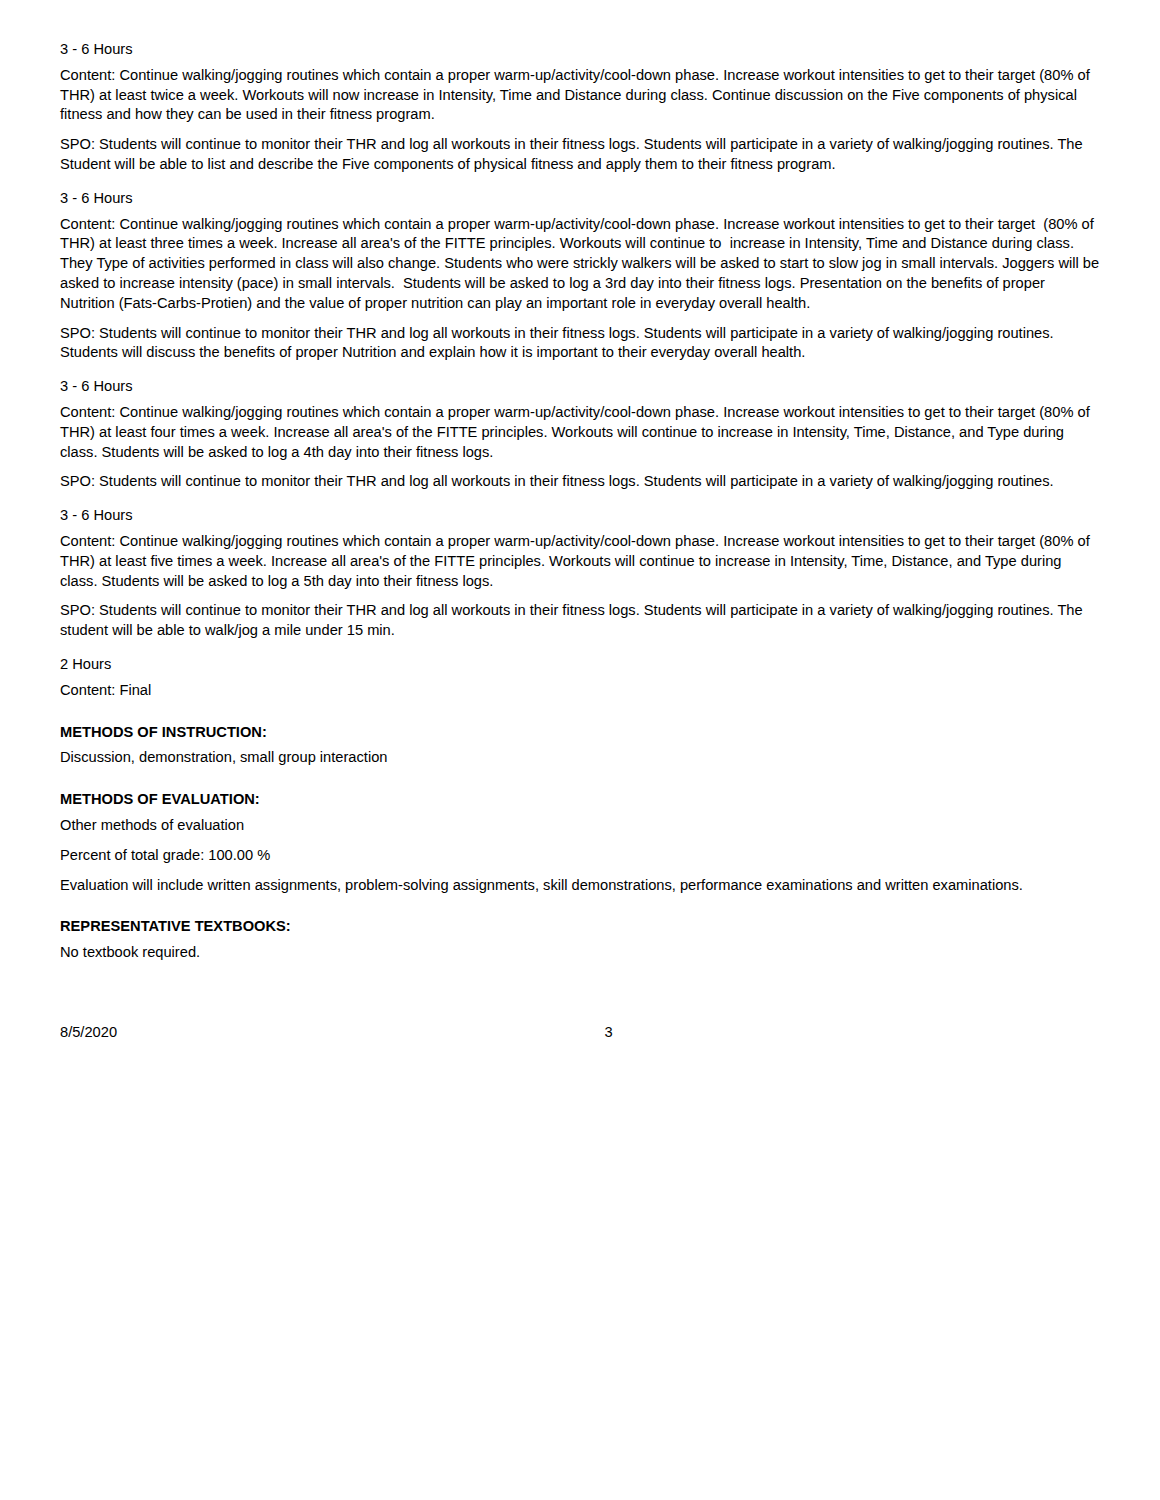3 - 6 Hours
Content: Continue walking/jogging routines which contain a proper warm-up/activity/cool-down phase. Increase workout intensities to get to their target (80% of THR) at least twice a week. Workouts will now increase in Intensity, Time and Distance during class. Continue discussion on the Five components of physical fitness and how they can be used in their fitness program.
SPO: Students will continue to monitor their THR and log all workouts in their fitness logs. Students will participate in a variety of walking/jogging routines. The Student will be able to list and describe the Five components of physical fitness and apply them to their fitness program.
3 - 6 Hours
Content: Continue walking/jogging routines which contain a proper warm-up/activity/cool-down phase. Increase workout intensities to get to their target (80% of THR) at least three times a week. Increase all area's of the FITTE principles. Workouts will continue to increase in Intensity, Time and Distance during class. They Type of activities performed in class will also change. Students who were strickly walkers will be asked to start to slow jog in small intervals. Joggers will be asked to increase intensity (pace) in small intervals. Students will be asked to log a 3rd day into their fitness logs. Presentation on the benefits of proper Nutrition (Fats-Carbs-Protien) and the value of proper nutrition can play an important role in everyday overall health.
SPO: Students will continue to monitor their THR and log all workouts in their fitness logs. Students will participate in a variety of walking/jogging routines. Students will discuss the benefits of proper Nutrition and explain how it is important to their everyday overall health.
3 - 6 Hours
Content: Continue walking/jogging routines which contain a proper warm-up/activity/cool-down phase. Increase workout intensities to get to their target (80% of THR) at least four times a week. Increase all area's of the FITTE principles. Workouts will continue to increase in Intensity, Time, Distance, and Type during class. Students will be asked to log a 4th day into their fitness logs.
SPO: Students will continue to monitor their THR and log all workouts in their fitness logs. Students will participate in a variety of walking/jogging routines.
3 - 6 Hours
Content: Continue walking/jogging routines which contain a proper warm-up/activity/cool-down phase. Increase workout intensities to get to their target (80% of THR) at least five times a week. Increase all area's of the FITTE principles. Workouts will continue to increase in Intensity, Time, Distance, and Type during class. Students will be asked to log a 5th day into their fitness logs.
SPO: Students will continue to monitor their THR and log all workouts in their fitness logs. Students will participate in a variety of walking/jogging routines. The student will be able to walk/jog a mile under 15 min.
2 Hours
Content: Final
METHODS OF INSTRUCTION:
Discussion, demonstration, small group interaction
METHODS OF EVALUATION:
Other methods of evaluation
Percent of total grade: 100.00 %
Evaluation will include written assignments, problem-solving assignments, skill demonstrations, performance examinations and written examinations.
REPRESENTATIVE TEXTBOOKS:
No textbook required.
8/5/2020 3